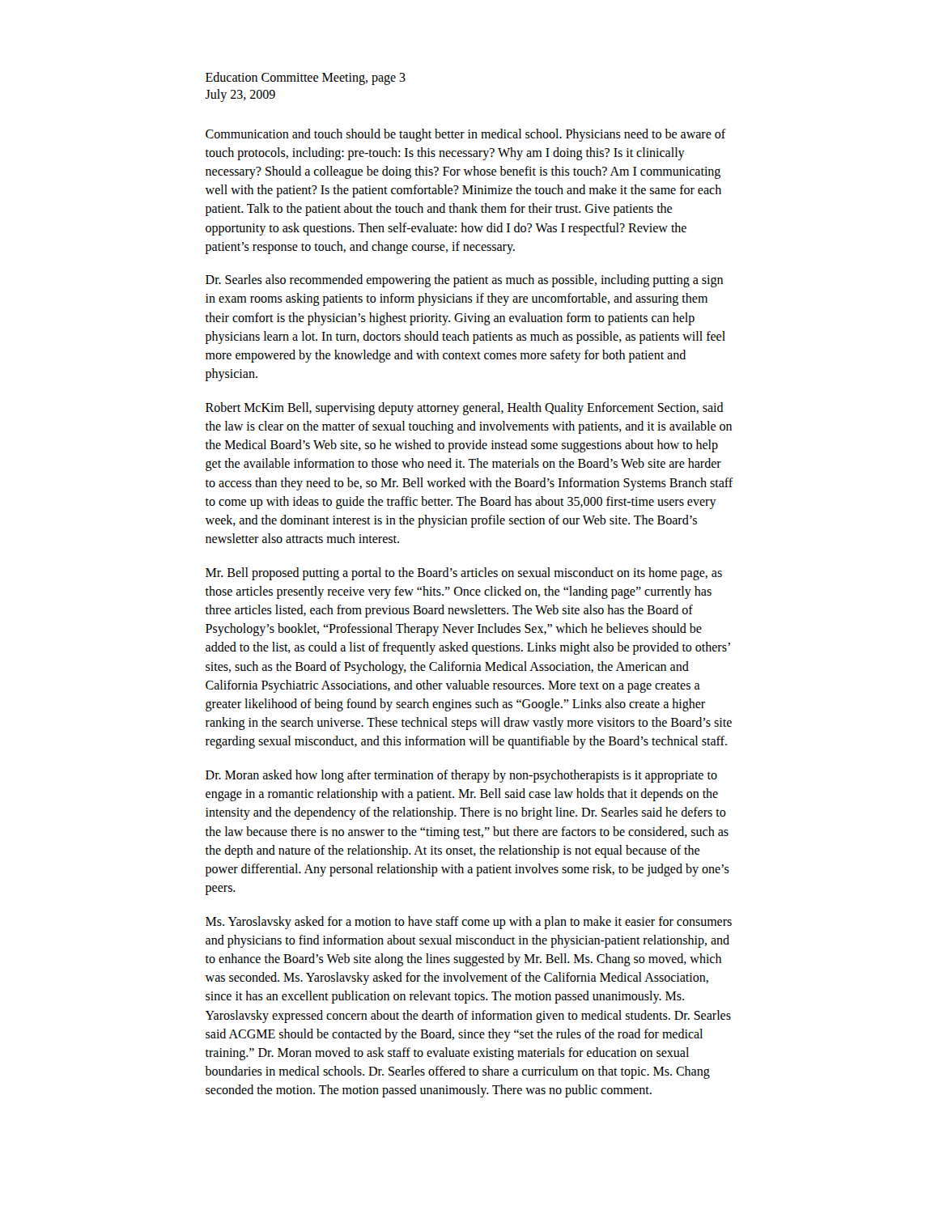Education Committee Meeting, page 3
July 23, 2009
Communication and touch should be taught better in medical school. Physicians need to be aware of touch protocols, including: pre-touch: Is this necessary? Why am I doing this? Is it clinically necessary? Should a colleague be doing this? For whose benefit is this touch? Am I communicating well with the patient? Is the patient comfortable? Minimize the touch and make it the same for each patient. Talk to the patient about the touch and thank them for their trust. Give patients the opportunity to ask questions. Then self-evaluate: how did I do? Was I respectful? Review the patient’s response to touch, and change course, if necessary.
Dr. Searles also recommended empowering the patient as much as possible, including putting a sign in exam rooms asking patients to inform physicians if they are uncomfortable, and assuring them their comfort is the physician’s highest priority. Giving an evaluation form to patients can help physicians learn a lot. In turn, doctors should teach patients as much as possible, as patients will feel more empowered by the knowledge and with context comes more safety for both patient and physician.
Robert McKim Bell, supervising deputy attorney general, Health Quality Enforcement Section, said the law is clear on the matter of sexual touching and involvements with patients, and it is available on the Medical Board’s Web site, so he wished to provide instead some suggestions about how to help get the available information to those who need it. The materials on the Board’s Web site are harder to access than they need to be, so Mr. Bell worked with the Board’s Information Systems Branch staff to come up with ideas to guide the traffic better. The Board has about 35,000 first-time users every week, and the dominant interest is in the physician profile section of our Web site. The Board’s newsletter also attracts much interest.
Mr. Bell proposed putting a portal to the Board’s articles on sexual misconduct on its home page, as those articles presently receive very few “hits.” Once clicked on, the “landing page” currently has three articles listed, each from previous Board newsletters. The Web site also has the Board of Psychology’s booklet, “Professional Therapy Never Includes Sex,” which he believes should be added to the list, as could a list of frequently asked questions. Links might also be provided to others’ sites, such as the Board of Psychology, the California Medical Association, the American and California Psychiatric Associations, and other valuable resources. More text on a page creates a greater likelihood of being found by search engines such as “Google.” Links also create a higher ranking in the search universe. These technical steps will draw vastly more visitors to the Board’s site regarding sexual misconduct, and this information will be quantifiable by the Board’s technical staff.
Dr. Moran asked how long after termination of therapy by non-psychotherapists is it appropriate to engage in a romantic relationship with a patient. Mr. Bell said case law holds that it depends on the intensity and the dependency of the relationship. There is no bright line. Dr. Searles said he defers to the law because there is no answer to the “timing test,” but there are factors to be considered, such as the depth and nature of the relationship. At its onset, the relationship is not equal because of the power differential. Any personal relationship with a patient involves some risk, to be judged by one’s peers.
Ms. Yaroslavsky asked for a motion to have staff come up with a plan to make it easier for consumers and physicians to find information about sexual misconduct in the physician-patient relationship, and to enhance the Board’s Web site along the lines suggested by Mr. Bell. Ms. Chang so moved, which was seconded. Ms. Yaroslavsky asked for the involvement of the California Medical Association, since it has an excellent publication on relevant topics. The motion passed unanimously. Ms. Yaroslavsky expressed concern about the dearth of information given to medical students. Dr. Searles said ACGME should be contacted by the Board, since they “set the rules of the road for medical training.” Dr. Moran moved to ask staff to evaluate existing materials for education on sexual boundaries in medical schools. Dr. Searles offered to share a curriculum on that topic. Ms. Chang seconded the motion. The motion passed unanimously. There was no public comment.